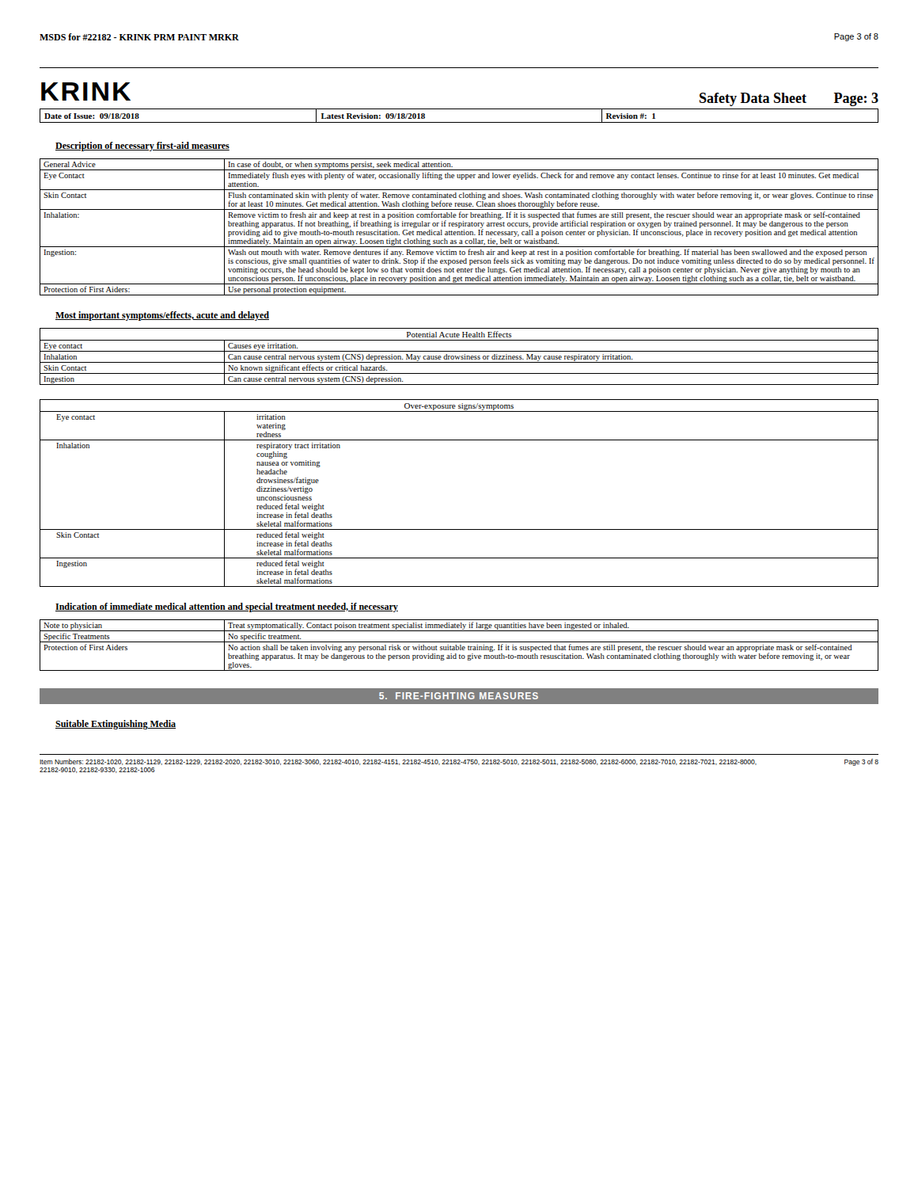MSDS for #22182 - KRINK PRM PAINT MRKR
Page 3 of 8
KRINK
Safety Data Sheet Page: 3
| Date of Issue: 09/18/2018 | Latest Revision: 09/18/2018 | Revision #: 1 |
Description of necessary first-aid measures
| General Advice | In case of doubt, or when symptoms persist, seek medical attention. |
| Eye Contact | Immediately flush eyes with plenty of water, occasionally lifting the upper and lower eyelids. Check for and remove any contact lenses. Continue to rinse for at least 10 minutes. Get medical attention. |
| Skin Contact | Flush contaminated skin with plenty of water. Remove contaminated clothing and shoes. Wash contaminated clothing thoroughly with water before removing it, or wear gloves. Continue to rinse for at least 10 minutes. Get medical attention. Wash clothing before reuse. Clean shoes thoroughly before reuse. |
| Inhalation: | Remove victim to fresh air and keep at rest in a position comfortable for breathing. If it is suspected that fumes are still present, the rescuer should wear an appropriate mask or self-contained breathing apparatus. If not breathing, if breathing is irregular or if respiratory arrest occurs, provide artificial respiration or oxygen by trained personnel. It may be dangerous to the person providing aid to give mouth-to-mouth resuscitation. Get medical attention. If necessary, call a poison center or physician. If unconscious, place in recovery position and get medical attention immediately. Maintain an open airway. Loosen tight clothing such as a collar, tie, belt or waistband. |
| Ingestion: | Wash out mouth with water. Remove dentures if any. Remove victim to fresh air and keep at rest in a position comfortable for breathing. If material has been swallowed and the exposed person is conscious, give small quantities of water to drink. Stop if the exposed person feels sick as vomiting may be dangerous. Do not induce vomiting unless directed to do so by medical personnel. If vomiting occurs, the head should be kept low so that vomit does not enter the lungs. Get medical attention. If necessary, call a poison center or physician. Never give anything by mouth to an unconscious person. If unconscious, place in recovery position and get medical attention immediately. Maintain an open airway. Loosen tight clothing such as a collar, tie, belt or waistband. |
| Protection of First Aiders: | Use personal protection equipment. |
Most important symptoms/effects, acute and delayed
| Potential Acute Health Effects |
| --- |
| Eye contact | Causes eye irritation. |
| Inhalation | Can cause central nervous system (CNS) depression. May cause drowsiness or dizziness. May cause respiratory irritation. |
| Skin Contact | No known significant effects or critical hazards. |
| Ingestion | Can cause central nervous system (CNS) depression. |
| Over-exposure signs/symptoms |
| --- |
| Eye contact | irritation watering redness |
| Inhalation | respiratory tract irritation coughing nausea or vomiting headache drowsiness/fatigue dizziness/vertigo unconsciousness reduced fetal weight increase in fetal deaths skeletal malformations |
| Skin Contact | reduced fetal weight increase in fetal deaths skeletal malformations |
| Ingestion | reduced fetal weight increase in fetal deaths skeletal malformations |
Indication of immediate medical attention and special treatment needed, if necessary
| Note to physician | Treat symptomatically. Contact poison treatment specialist immediately if large quantities have been ingested or inhaled. |
| Specific Treatments | No specific treatment. |
| Protection of First Aiders | No action shall be taken involving any personal risk or without suitable training. If it is suspected that fumes are still present, the rescuer should wear an appropriate mask or self-contained breathing apparatus. It may be dangerous to the person providing aid to give mouth-to-mouth resuscitation. Wash contaminated clothing thoroughly with water before removing it, or wear gloves. |
5. FIRE-FIGHTING MEASURES
Suitable Extinguishing Media
Item Numbers: 22182-1020, 22182-1129, 22182-1229, 22182-2020, 22182-3010, 22182-3060, 22182-4010, 22182-4151, 22182-4510, 22182-4750, 22182-5010, 22182-5011, 22182-5080, 22182-6000, 22182-7010, 22182-7021, 22182-8000, 22182-9010, 22182-9330, 22182-1006
Page 3 of 8